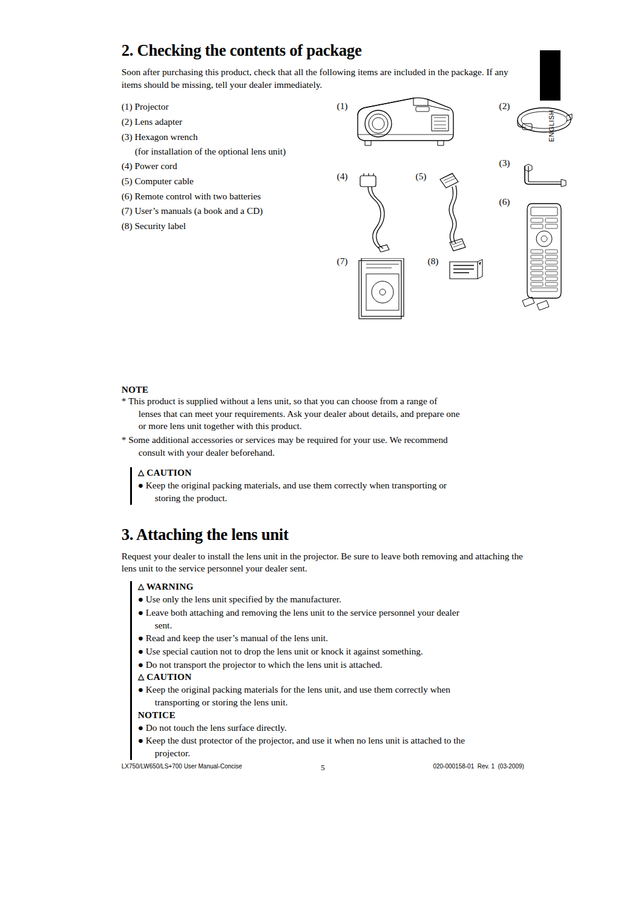ENGLISH
2. Checking the contents of package
Soon after purchasing this product, check that all the following items are included in the package. If any items should be missing, tell your dealer immediately.
(1) Projector
(2) Lens adapter
(3) Hexagon wrench(for installation of the optional lens unit)
(4) Power cord
(5) Computer cable
(6) Remote control with two batteries
(7) User’s manuals (a book and a CD)
(8) Security label
(1)
(2)
(3)
(4)
(5)
(6)
(7)
(8)
NOTE
* This product is supplied without a lens unit, so that you can choose from a range oflenses that can meet your requirements. Ask your dealer about details, and prepare one or more lens unit together with this product.
* Some additional accessories or services may be required for your use. We recommendconsult with your dealer beforehand.
△ CAUTION
● Keep the original packing materials, and use them correctly when transporting orstoring the product.
3. Attaching the lens unit
Request your dealer to install the lens unit in the projector. Be sure to leave both removing and attaching the lens unit to the service personnel your dealer sent.
△ WARNING
● Use only the lens unit specified by the manufacturer.
● Leave both attaching and removing the lens unit to the service personnel your dealersent.
● Read and keep the user’s manual of the lens unit.
● Use special caution not to drop the lens unit or knock it against something.
● Do not transport the projector to which the lens unit is attached.
△ CAUTION
● Keep the original packing materials for the lens unit, and use them correctly whentransporting or storing the lens unit.
NOTICE
● Do not touch the lens surface directly.
● Keep the dust protector of the projector, and use it when no lens unit is attached to theprojector.
LX750/LW650/LS+700 User Manual-Concise 5 020-000158-01 Rev. 1 (03-2009)